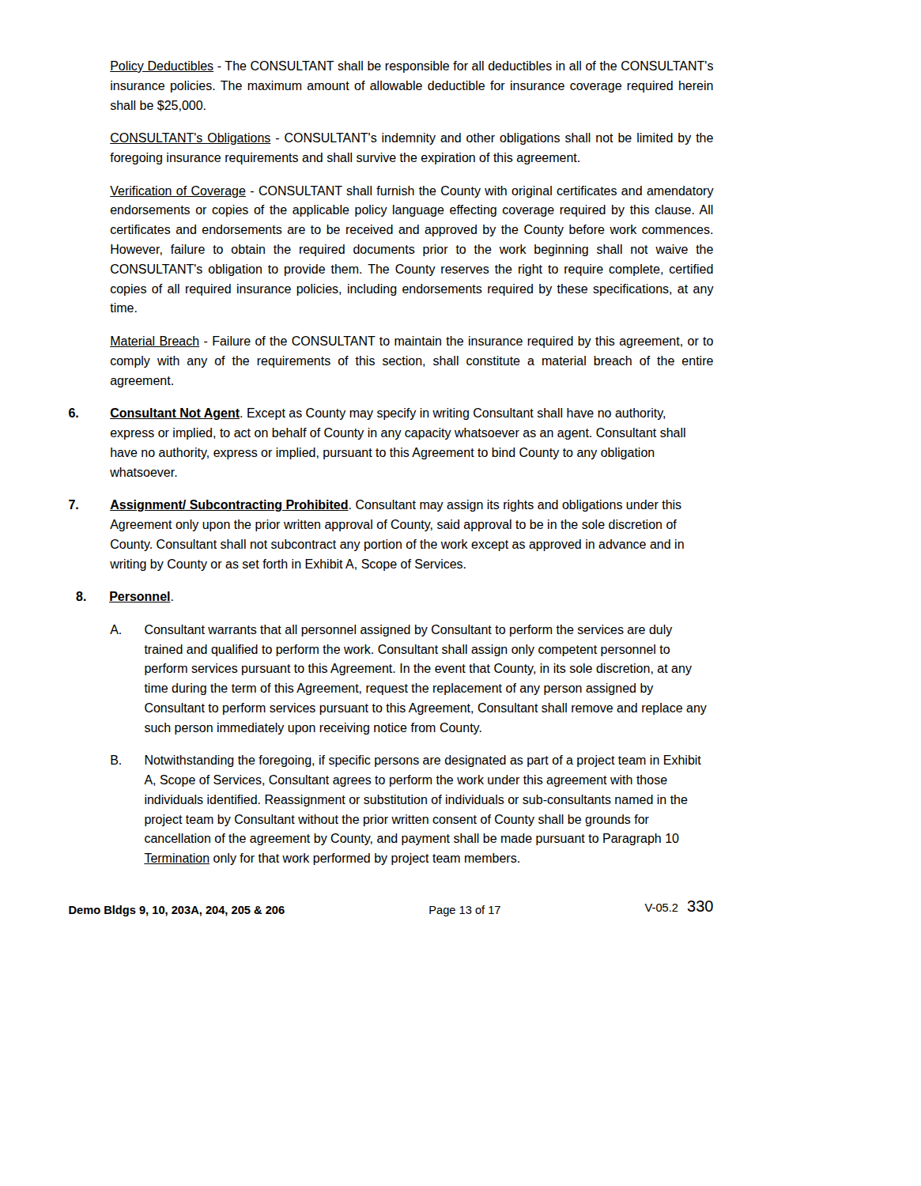Policy Deductibles - The CONSULTANT shall be responsible for all deductibles in all of the CONSULTANT's insurance policies. The maximum amount of allowable deductible for insurance coverage required herein shall be $25,000.
CONSULTANT's Obligations - CONSULTANT's indemnity and other obligations shall not be limited by the foregoing insurance requirements and shall survive the expiration of this agreement.
Verification of Coverage - CONSULTANT shall furnish the County with original certificates and amendatory endorsements or copies of the applicable policy language effecting coverage required by this clause. All certificates and endorsements are to be received and approved by the County before work commences. However, failure to obtain the required documents prior to the work beginning shall not waive the CONSULTANT's obligation to provide them. The County reserves the right to require complete, certified copies of all required insurance policies, including endorsements required by these specifications, at any time.
Material Breach - Failure of the CONSULTANT to maintain the insurance required by this agreement, or to comply with any of the requirements of this section, shall constitute a material breach of the entire agreement.
6. Consultant Not Agent. Except as County may specify in writing Consultant shall have no authority, express or implied, to act on behalf of County in any capacity whatsoever as an agent. Consultant shall have no authority, express or implied, pursuant to this Agreement to bind County to any obligation whatsoever.
7. Assignment/ Subcontracting Prohibited. Consultant may assign its rights and obligations under this Agreement only upon the prior written approval of County, said approval to be in the sole discretion of County. Consultant shall not subcontract any portion of the work except as approved in advance and in writing by County or as set forth in Exhibit A, Scope of Services.
8. Personnel.
A. Consultant warrants that all personnel assigned by Consultant to perform the services are duly trained and qualified to perform the work. Consultant shall assign only competent personnel to perform services pursuant to this Agreement. In the event that County, in its sole discretion, at any time during the term of this Agreement, request the replacement of any person assigned by Consultant to perform services pursuant to this Agreement, Consultant shall remove and replace any such person immediately upon receiving notice from County.
B. Notwithstanding the foregoing, if specific persons are designated as part of a project team in Exhibit A, Scope of Services, Consultant agrees to perform the work under this agreement with those individuals identified. Reassignment or substitution of individuals or sub-consultants named in the project team by Consultant without the prior written consent of County shall be grounds for cancellation of the agreement by County, and payment shall be made pursuant to Paragraph 10 Termination only for that work performed by project team members.
Demo Bldgs 9, 10, 203A, 204, 205 & 206
Page 13 of 17
V-05.2 330